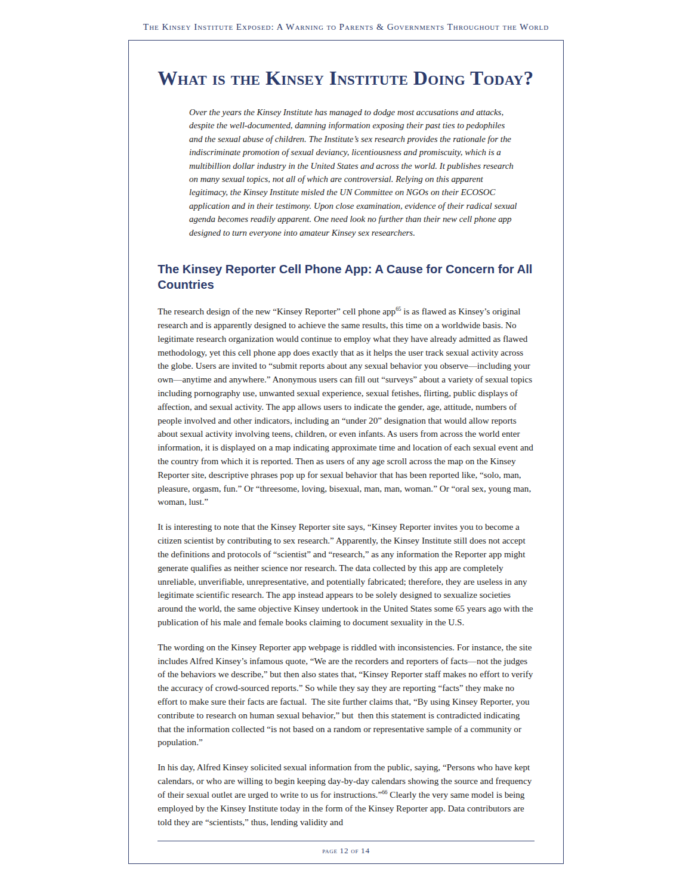The Kinsey Institute Exposed: A Warning to Parents & Governments Throughout the World
What is the Kinsey Institute Doing Today?
Over the years the Kinsey Institute has managed to dodge most accusations and attacks, despite the well-documented, damning information exposing their past ties to pedophiles and the sexual abuse of children. The Institute’s sex research provides the rationale for the indiscriminate promotion of sexual deviancy, licentiousness and promiscuity, which is a multibillion dollar industry in the United States and across the world. It publishes research on many sexual topics, not all of which are controversial. Relying on this apparent legitimacy, the Kinsey Institute misled the UN Committee on NGOs on their ECOSOC application and in their testimony. Upon close examination, evidence of their radical sexual agenda becomes readily apparent. One need look no further than their new cell phone app designed to turn everyone into amateur Kinsey sex researchers.
The Kinsey Reporter Cell Phone App: A Cause for Concern for All Countries
The research design of the new “Kinsey Reporter” cell phone app65 is as flawed as Kinsey’s original research and is apparently designed to achieve the same results, this time on a worldwide basis. No legitimate research organization would continue to employ what they have already admitted as flawed methodology, yet this cell phone app does exactly that as it helps the user track sexual activity across the globe. Users are invited to “submit reports about any sexual behavior you observe—including your own—anytime and anywhere.” Anonymous users can fill out “surveys” about a variety of sexual topics including pornography use, unwanted sexual experience, sexual fetishes, flirting, public displays of affection, and sexual activity. The app allows users to indicate the gender, age, attitude, numbers of people involved and other indicators, including an “under 20” designation that would allow reports about sexual activity involving teens, children, or even infants. As users from across the world enter information, it is displayed on a map indicating approximate time and location of each sexual event and the country from which it is reported. Then as users of any age scroll across the map on the Kinsey Reporter site, descriptive phrases pop up for sexual behavior that has been reported like, “solo, man, pleasure, orgasm, fun.” Or “threesome, loving, bisexual, man, man, woman.” Or “oral sex, young man, woman, lust.”
It is interesting to note that the Kinsey Reporter site says, “Kinsey Reporter invites you to become a citizen scientist by contributing to sex research.” Apparently, the Kinsey Institute still does not accept the definitions and protocols of “scientist” and “research,” as any information the Reporter app might generate qualifies as neither science nor research. The data collected by this app are completely unreliable, unverifiable, unrepresentative, and potentially fabricated; therefore, they are useless in any legitimate scientific research. The app instead appears to be solely designed to sexualize societies around the world, the same objective Kinsey undertook in the United States some 65 years ago with the publication of his male and female books claiming to document sexuality in the U.S.
The wording on the Kinsey Reporter app webpage is riddled with inconsistencies. For instance, the site includes Alfred Kinsey’s infamous quote, “We are the recorders and reporters of facts—not the judges of the behaviors we describe,” but then also states that, “Kinsey Reporter staff makes no effort to verify the accuracy of crowd-sourced reports.” So while they say they are reporting “facts” they make no effort to make sure their facts are factual. The site further claims that, “By using Kinsey Reporter, you contribute to research on human sexual behavior,” but then this statement is contradicted indicating that the information collected “is not based on a random or representative sample of a community or population.”
In his day, Alfred Kinsey solicited sexual information from the public, saying, “Persons who have kept calendars, or who are willing to begin keeping day-by-day calendars showing the source and frequency of their sexual outlet are urged to write to us for instructions.”66 Clearly the very same model is being employed by the Kinsey Institute today in the form of the Kinsey Reporter app. Data contributors are told they are “scientists,” thus, lending validity and
page 12 of 14